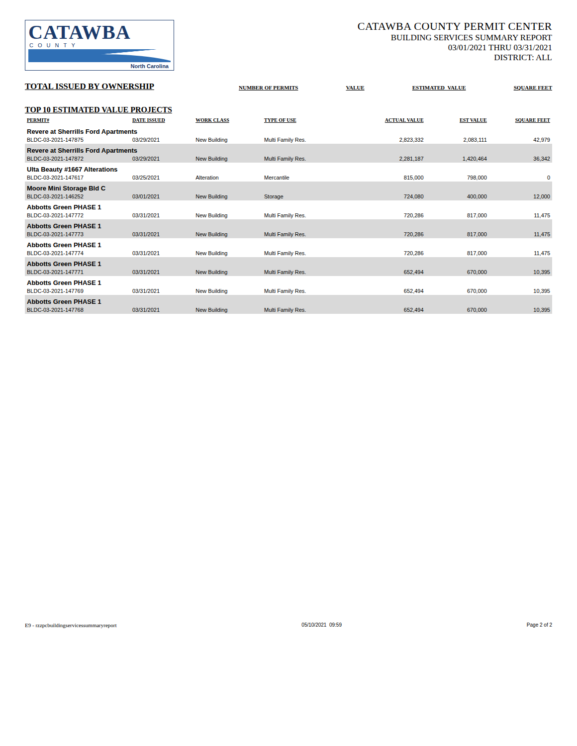CATAWBA
C O U N T Y
North Carolina
CATAWBA COUNTY PERMIT CENTER
BUILDING SERVICES SUMMARY REPORT
03/01/2021 THRU 03/31/2021
DISTRICT: ALL
TOTAL ISSUED BY OWNERSHIP
NUMBER OF PERMITS VALUE ESTIMATED VALUE SQUARE FEET
TOP 10 ESTIMATED VALUE PROJECTS
| PERMIT# | DATE ISSUED | WORK CLASS | TYPE OF USE | ACTUAL VALUE | EST VALUE | SQUARE FEET |
| --- | --- | --- | --- | --- | --- | --- |
| Revere at Sherrills Ford Apartments |
| BLDC-03-2021-147875 | 03/29/2021 | New Building | Multi Family Res. | 2,823,332 | 2,083,111 | 42,979 |
| Revere at Sherrills Ford Apartments |
| BLDC-03-2021-147872 | 03/29/2021 | New Building | Multi Family Res. | 2,281,187 | 1,420,464 | 36,342 |
| Ulta Beauty #1667 Alterations |
| BLDC-03-2021-147617 | 03/25/2021 | Alteration | Mercantile | 815,000 | 798,000 | 0 |
| Moore Mini Storage Bld C |
| BLDC-03-2021-146252 | 03/01/2021 | New Building | Storage | 724,080 | 400,000 | 12,000 |
| Abbotts Green PHASE 1 |
| BLDC-03-2021-147772 | 03/31/2021 | New Building | Multi Family Res. | 720,286 | 817,000 | 11,475 |
| Abbotts Green PHASE 1 |
| BLDC-03-2021-147773 | 03/31/2021 | New Building | Multi Family Res. | 720,286 | 817,000 | 11,475 |
| Abbotts Green PHASE 1 |
| BLDC-03-2021-147774 | 03/31/2021 | New Building | Multi Family Res. | 720,286 | 817,000 | 11,475 |
| Abbotts Green PHASE 1 |
| BLDC-03-2021-147771 | 03/31/2021 | New Building | Multi Family Res. | 652,494 | 670,000 | 10,395 |
| Abbotts Green PHASE 1 |
| BLDC-03-2021-147769 | 03/31/2021 | New Building | Multi Family Res. | 652,494 | 670,000 | 10,395 |
| Abbotts Green PHASE 1 |
| BLDC-03-2021-147768 | 03/31/2021 | New Building | Multi Family Res. | 652,494 | 670,000 | 10,395 |
E9 - rzzpcbuildingservicessummaryreport
05/10/2021 09:59
Page 2 of 2